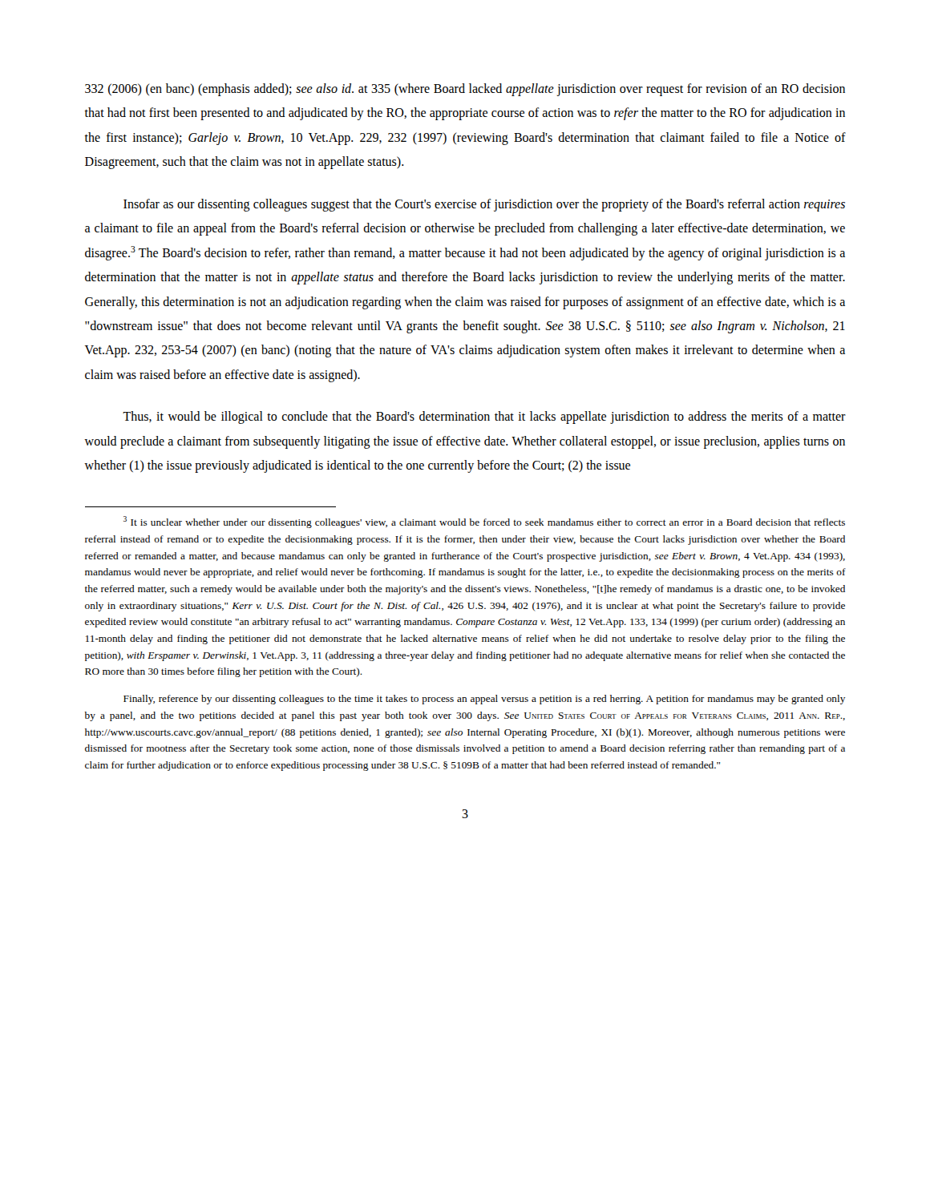332 (2006) (en banc) (emphasis added); see also id. at 335 (where Board lacked appellate jurisdiction over request for revision of an RO decision that had not first been presented to and adjudicated by the RO, the appropriate course of action was to refer the matter to the RO for adjudication in the first instance); Garlejo v. Brown, 10 Vet.App. 229, 232 (1997) (reviewing Board's determination that claimant failed to file a Notice of Disagreement, such that the claim was not in appellate status).
Insofar as our dissenting colleagues suggest that the Court's exercise of jurisdiction over the propriety of the Board's referral action requires a claimant to file an appeal from the Board's referral decision or otherwise be precluded from challenging a later effective-date determination, we disagree.3 The Board's decision to refer, rather than remand, a matter because it had not been adjudicated by the agency of original jurisdiction is a determination that the matter is not in appellate status and therefore the Board lacks jurisdiction to review the underlying merits of the matter. Generally, this determination is not an adjudication regarding when the claim was raised for purposes of assignment of an effective date, which is a "downstream issue" that does not become relevant until VA grants the benefit sought. See 38 U.S.C. § 5110; see also Ingram v. Nicholson, 21 Vet.App. 232, 253-54 (2007) (en banc) (noting that the nature of VA's claims adjudication system often makes it irrelevant to determine when a claim was raised before an effective date is assigned).
Thus, it would be illogical to conclude that the Board's determination that it lacks appellate jurisdiction to address the merits of a matter would preclude a claimant from subsequently litigating the issue of effective date. Whether collateral estoppel, or issue preclusion, applies turns on whether (1) the issue previously adjudicated is identical to the one currently before the Court; (2) the issue
3 It is unclear whether under our dissenting colleagues' view, a claimant would be forced to seek mandamus either to correct an error in a Board decision that reflects referral instead of remand or to expedite the decisionmaking process. If it is the former, then under their view, because the Court lacks jurisdiction over whether the Board referred or remanded a matter, and because mandamus can only be granted in furtherance of the Court's prospective jurisdiction, see Ebert v. Brown, 4 Vet.App. 434 (1993), mandamus would never be appropriate, and relief would never be forthcoming. If mandamus is sought for the latter, i.e., to expedite the decisionmaking process on the merits of the referred matter, such a remedy would be available under both the majority's and the dissent's views. Nonetheless, "[t]he remedy of mandamus is a drastic one, to be invoked only in extraordinary situations," Kerr v. U.S. Dist. Court for the N. Dist. of Cal., 426 U.S. 394, 402 (1976), and it is unclear at what point the Secretary's failure to provide expedited review would constitute "an arbitrary refusal to act" warranting mandamus. Compare Costanza v. West, 12 Vet.App. 133, 134 (1999) (per curium order) (addressing an 11-month delay and finding the petitioner did not demonstrate that he lacked alternative means of relief when he did not undertake to resolve delay prior to the filing the petition), with Erspamer v. Derwinski, 1 Vet.App. 3, 11 (addressing a three-year delay and finding petitioner had no adequate alternative means for relief when she contacted the RO more than 30 times before filing her petition with the Court).
Finally, reference by our dissenting colleagues to the time it takes to process an appeal versus a petition is a red herring. A petition for mandamus may be granted only by a panel, and the two petitions decided at panel this past year both took over 300 days. See United States Court of Appeals for Veterans Claims, 2011 Ann. Rep., http://www.uscourts.cavc.gov/annual_report/ (88 petitions denied, 1 granted); see also Internal Operating Procedure, XI (b)(1). Moreover, although numerous petitions were dismissed for mootness after the Secretary took some action, none of those dismissals involved a petition to amend a Board decision referring rather than remanding part of a claim for further adjudication or to enforce expeditious processing under 38 U.S.C. § 5109B of a matter that had been referred instead of remanded."
3